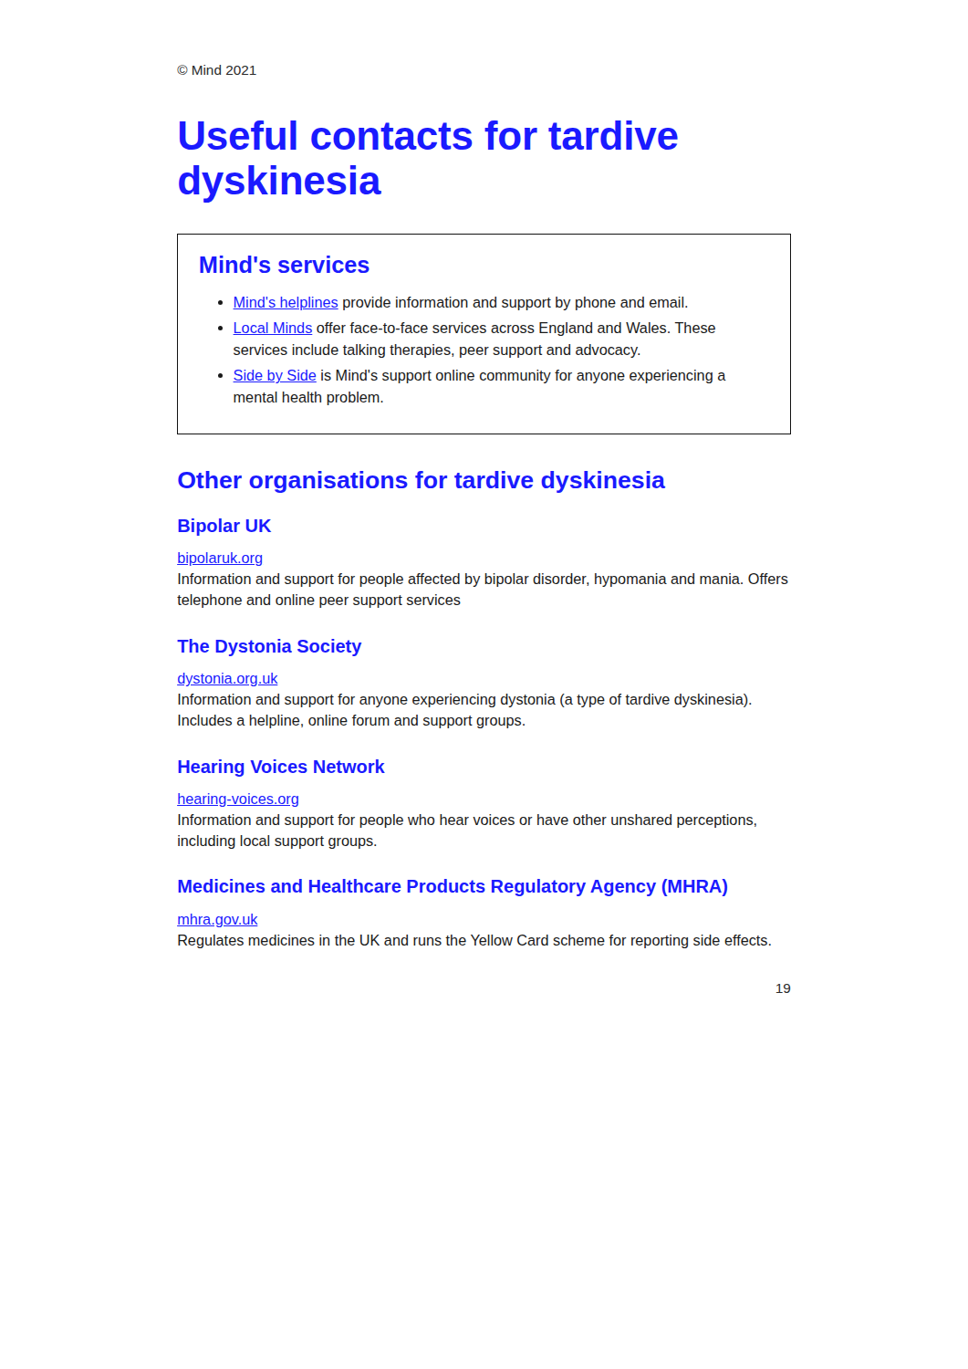© Mind 2021
Useful contacts for tardive dyskinesia
Mind's services
Mind's helplines provide information and support by phone and email.
Local Minds offer face-to-face services across England and Wales. These services include talking therapies, peer support and advocacy.
Side by Side is Mind's support online community for anyone experiencing a mental health problem.
Other organisations for tardive dyskinesia
Bipolar UK
bipolaruk.org
Information and support for people affected by bipolar disorder, hypomania and mania. Offers telephone and online peer support services
The Dystonia Society
dystonia.org.uk
Information and support for anyone experiencing dystonia (a type of tardive dyskinesia). Includes a helpline, online forum and support groups.
Hearing Voices Network
hearing-voices.org
Information and support for people who hear voices or have other unshared perceptions, including local support groups.
Medicines and Healthcare Products Regulatory Agency (MHRA)
mhra.gov.uk
Regulates medicines in the UK and runs the Yellow Card scheme for reporting side effects.
19